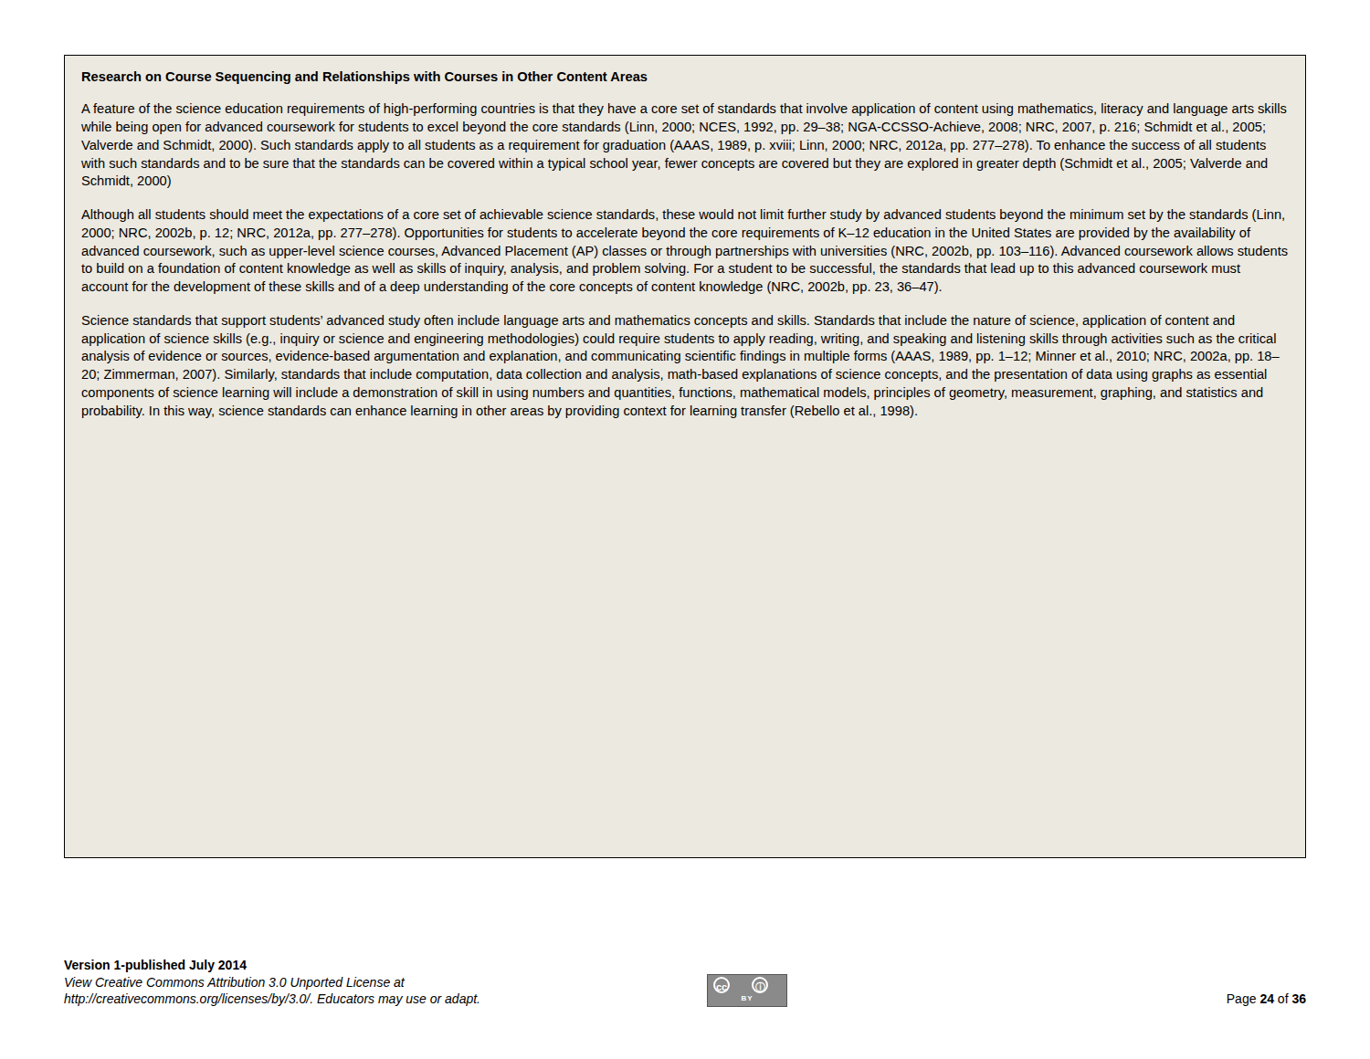Research on Course Sequencing and Relationships with Courses in Other Content Areas
A feature of the science education requirements of high-performing countries is that they have a core set of standards that involve application of content using mathematics, literacy and language arts skills while being open for advanced coursework for students to excel beyond the core standards (Linn, 2000; NCES, 1992, pp. 29–38; NGA-CCSSO-Achieve, 2008; NRC, 2007, p. 216; Schmidt et al., 2005; Valverde and Schmidt, 2000). Such standards apply to all students as a requirement for graduation (AAAS, 1989, p. xviii; Linn, 2000; NRC, 2012a, pp. 277–278). To enhance the success of all students with such standards and to be sure that the standards can be covered within a typical school year, fewer concepts are covered but they are explored in greater depth (Schmidt et al., 2005; Valverde and Schmidt, 2000)
Although all students should meet the expectations of a core set of achievable science standards, these would not limit further study by advanced students beyond the minimum set by the standards (Linn, 2000; NRC, 2002b, p. 12; NRC, 2012a, pp. 277–278). Opportunities for students to accelerate beyond the core requirements of K–12 education in the United States are provided by the availability of advanced coursework, such as upper-level science courses, Advanced Placement (AP) classes or through partnerships with universities (NRC, 2002b, pp. 103–116). Advanced coursework allows students to build on a foundation of content knowledge as well as skills of inquiry, analysis, and problem solving. For a student to be successful, the standards that lead up to this advanced coursework must account for the development of these skills and of a deep understanding of the core concepts of content knowledge (NRC, 2002b, pp. 23, 36–47).
Science standards that support students’ advanced study often include language arts and mathematics concepts and skills. Standards that include the nature of science, application of content and application of science skills (e.g., inquiry or science and engineering methodologies) could require students to apply reading, writing, and speaking and listening skills through activities such as the critical analysis of evidence or sources, evidence-based argumentation and explanation, and communicating scientific findings in multiple forms (AAAS, 1989, pp. 1–12; Minner et al., 2010; NRC, 2002a, pp. 18–20; Zimmerman, 2007). Similarly, standards that include computation, data collection and analysis, math-based explanations of science concepts, and the presentation of data using graphs as essential components of science learning will include a demonstration of skill in using numbers and quantities, functions, mathematical models, principles of geometry, measurement, graphing, and statistics and probability. In this way, science standards can enhance learning in other areas by providing context for learning transfer (Rebello et al., 1998).
| Version 1-published July 2014 View Creative Commons Attribution 3.0 Unported License at http://creativecommons.org/licenses/by/3.0/. Educators may use or adapt. | cc ⓘ BY | Page 24 of 36 |